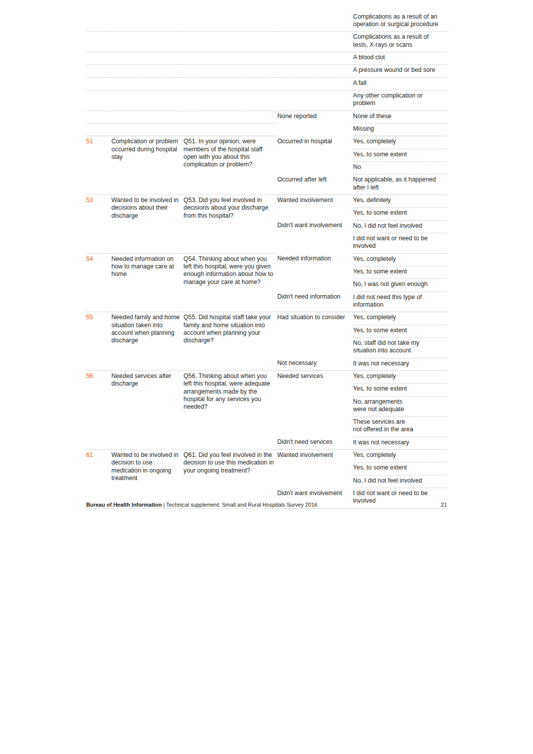| | | | | Complications as a result of an operation or surgical procedure |
| | | | | Complications as a result of tests, X-rays or scans |
| | | | | A blood clot |
| | | | | A pressure wound or bed sore |
| | | | | A fall |
| | | | | Any other complication or problem |
| | | | None reported | None of these |
| | | | Missing |
| 51 | Complication or problem occurred during hospital stay | Q51. In your opinion, were members of the hospital staff open with you about this complication or problem? | Occurred in hospital | Yes, completely |
| Yes, to some extent |
| No |
| Occurred after left | Not applicable, as it happened after I left |
| 53 | Wanted to be involved in decisions about their discharge | Q53. Did you feel involved in decisions about your discharge from this hospital? | Wanted involvement | Yes, definitely |
| Yes, to some extent |
| Didn't want involvement | No, I did not feel involved |
| I did not want or need to be involved |
| 54 | Needed information on how to manage care at home | Q54. Thinking about when you left this hospital, were you given enough information about how to manage your care at home? | Needed information | Yes, completely |
| Yes, to some extent |
| No, I was not given enough |
| Didn't need information | I did not need this type of information |
| 55 | Needed family and home situation taken into account when planning discharge | Q55. Did hospital staff take your family and home situation into account when planning your discharge? | Had situation to consider | Yes, completely |
| Yes, to some extent |
| No, staff did not take my situation into account |
| Not necessary | It was not necessary |
| 56 | Needed services after discharge | Q56. Thinking about when you left this hospital, were adequate arrangements made by the hospital for any services you needed? | Needed services | Yes, completely |
| Yes, to some extent |
| No, arrangements were not adequate |
| These services are not offered in the area |
| Didn't need services | It was not necessary |
| 61 | Wanted to be involved in decision to use medication in ongoing treatment | Q61. Did you feel involved in the decision to use this medication in your ongoing treatment? | Wanted involvement | Yes, completely |
| Yes, to some extent |
| No, I did not feel involved |
| Didn't want involvement | I did not want or need to be involved |
Bureau of Health Information | Technical supplement: Small and Rural Hospitals Survey 2016
21